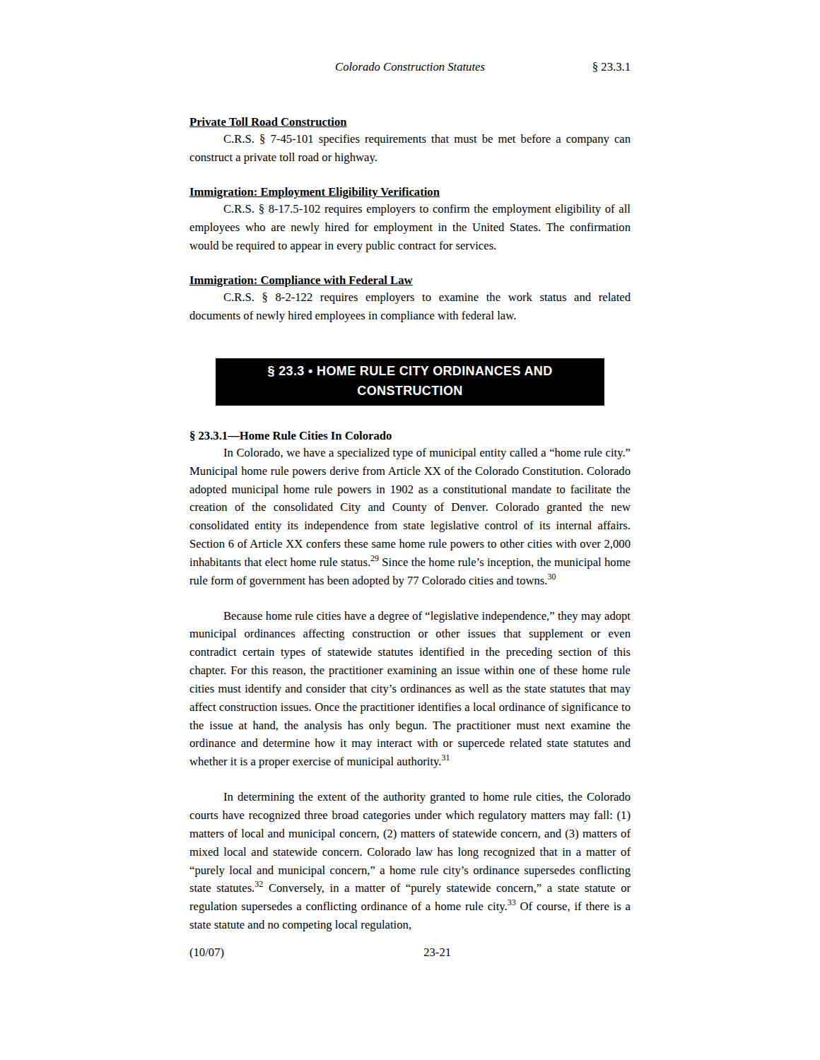Colorado Construction Statutes § 23.3.1
Private Toll Road Construction
C.R.S. § 7-45-101 specifies requirements that must be met before a company can construct a private toll road or highway.
Immigration: Employment Eligibility Verification
C.R.S. § 8-17.5-102 requires employers to confirm the employment eligibility of all employees who are newly hired for employment in the United States. The confirmation would be required to appear in every public contract for services.
Immigration: Compliance with Federal Law
C.R.S. § 8-2-122 requires employers to examine the work status and related documents of newly hired employees in compliance with federal law.
§ 23.3 • HOME RULE CITY ORDINANCES AND CONSTRUCTION
§ 23.3.1—Home Rule Cities In Colorado
In Colorado, we have a specialized type of municipal entity called a “home rule city.” Municipal home rule powers derive from Article XX of the Colorado Constitution. Colorado adopted municipal home rule powers in 1902 as a constitutional mandate to facilitate the creation of the consolidated City and County of Denver. Colorado granted the new consolidated entity its independence from state legislative control of its internal affairs. Section 6 of Article XX confers these same home rule powers to other cities with over 2,000 inhabitants that elect home rule status.29 Since the home rule’s inception, the municipal home rule form of government has been adopted by 77 Colorado cities and towns.30
Because home rule cities have a degree of “legislative independence,” they may adopt municipal ordinances affecting construction or other issues that supplement or even contradict certain types of statewide statutes identified in the preceding section of this chapter. For this reason, the practitioner examining an issue within one of these home rule cities must identify and consider that city’s ordinances as well as the state statutes that may affect construction issues. Once the practitioner identifies a local ordinance of significance to the issue at hand, the analysis has only begun. The practitioner must next examine the ordinance and determine how it may interact with or supercede related state statutes and whether it is a proper exercise of municipal authority.31
In determining the extent of the authority granted to home rule cities, the Colorado courts have recognized three broad categories under which regulatory matters may fall: (1) matters of local and municipal concern, (2) matters of statewide concern, and (3) matters of mixed local and statewide concern. Colorado law has long recognized that in a matter of “purely local and municipal concern,” a home rule city’s ordinance supersedes conflicting state statutes.32 Conversely, in a matter of “purely statewide concern,” a state statute or regulation supersedes a conflicting ordinance of a home rule city.33 Of course, if there is a state statute and no competing local regulation,
(10/07) 23-21